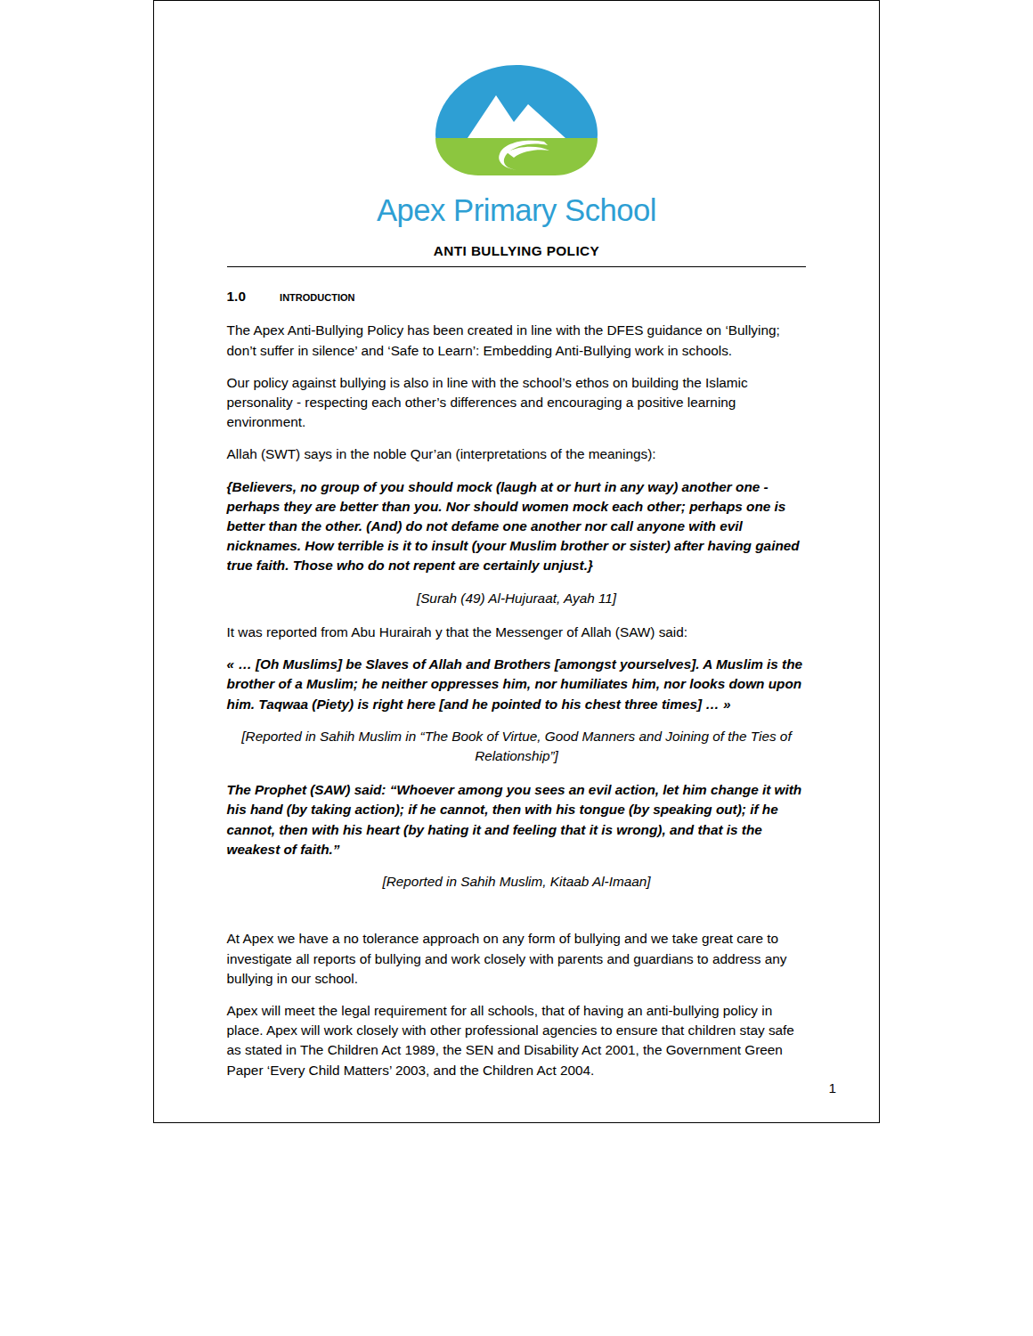Apex Primary School
ANTI BULLYING POLICY
1.0 Introduction
The Apex Anti-Bullying Policy has been created in line with the DFES guidance on ‘Bullying; don’t suffer in silence’ and ‘Safe to Learn’: Embedding Anti-Bullying work in schools.
Our policy against bullying is also in line with the school’s ethos on building the Islamic personality - respecting each other’s differences and encouraging a positive learning environment.
Allah (SWT) says in the noble Qur’an (interpretations of the meanings):
{Believers, no group of you should mock (laugh at or hurt in any way) another one - perhaps they are better than you. Nor should women mock each other; perhaps one is better than the other. (And) do not defame one another nor call anyone with evil nicknames. How terrible is it to insult (your Muslim brother or sister) after having gained true faith. Those who do not repent are certainly unjust.}
[Surah (49) Al-Hujuraat, Ayah 11]
It was reported from Abu Hurairah y that the Messenger of Allah (SAW) said:
« … [Oh Muslims] be Slaves of Allah and Brothers [amongst yourselves]. A Muslim is the brother of a Muslim; he neither oppresses him, nor humiliates him, nor looks down upon him. Taqwaa (Piety) is right here [and he pointed to his chest three times] … »
[Reported in Sahih Muslim in “The Book of Virtue, Good Manners and Joining of the Ties of Relationship”]
The Prophet (SAW) said: “Whoever among you sees an evil action, let him change it with his hand (by taking action); if he cannot, then with his tongue (by speaking out); if he cannot, then with his heart (by hating it and feeling that it is wrong), and that is the weakest of faith.”
[Reported in Sahih Muslim, Kitaab Al-Imaan]
At Apex we have a no tolerance approach on any form of bullying and we take great care to investigate all reports of bullying and work closely with parents and guardians to address any bullying in our school.
Apex will meet the legal requirement for all schools, that of having an anti-bullying policy in place. Apex will work closely with other professional agencies to ensure that children stay safe as stated in The Children Act 1989, the SEN and Disability Act 2001, the Government Green Paper ‘Every Child Matters’ 2003, and the Children Act 2004.
1